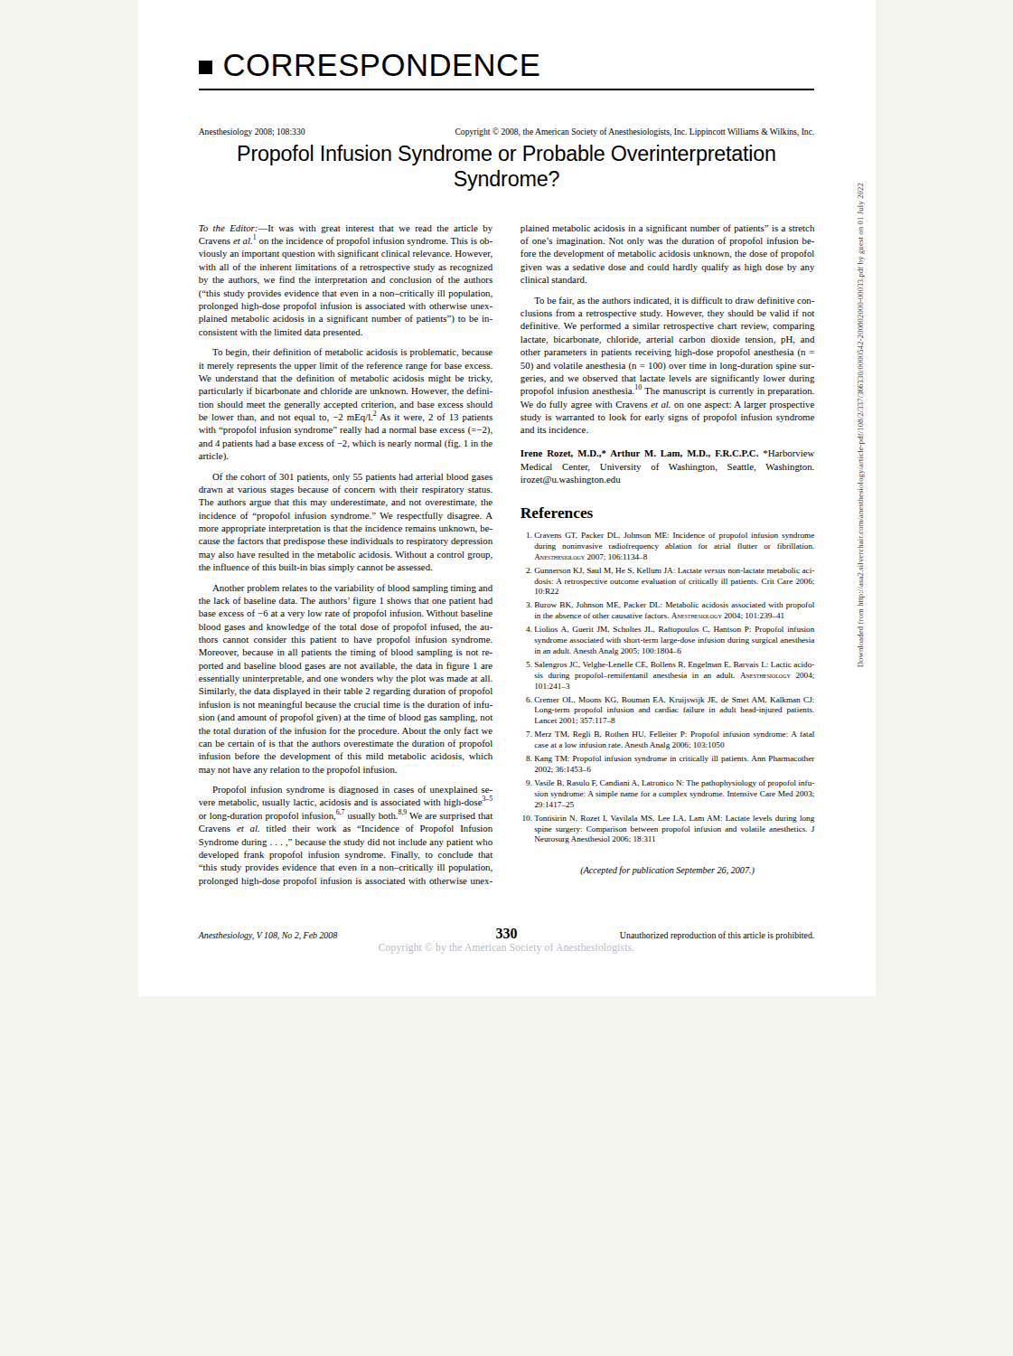Downloaded from http://asa2.silverchair.com/anesthesiology/article-pdf/108/2/337/366330/0000542-200802000-00033.pdf by guest on 01 July 2022
CORRESPONDENCE
Anesthesiology 2008; 108:330
Copyright © 2008, the American Society of Anesthesiologists, Inc. Lippincott Williams & Wilkins, Inc.
Propofol Infusion Syndrome or Probable Overinterpretation
Syndrome?
To the Editor:—It was with great interest that we read the article by Cravens et al.1 on the incidence of propofol infusion syndrome. This is obviously an important question with significant clinical relevance. However, with all of the inherent limitations of a retrospective study as recognized by the authors, we find the interpretation and conclusion of the authors (“this study provides evidence that even in a non–critically ill population, prolonged high-dose propofol infusion is associated with otherwise unexplained metabolic acidosis in a significant number of patients”) to be inconsistent with the limited data presented.
To begin, their definition of metabolic acidosis is problematic, because it merely represents the upper limit of the reference range for base excess. We understand that the definition of metabolic acidosis might be tricky, particularly if bicarbonate and chloride are unknown. However, the definition should meet the generally accepted criterion, and base excess should be lower than, and not equal to, −2 mEq/l.2 As it were, 2 of 13 patients with “propofol infusion syndrome” really had a normal base excess (=−2), and 4 patients had a base excess of −2, which is nearly normal (fig. 1 in the article).
Of the cohort of 301 patients, only 55 patients had arterial blood gases drawn at various stages because of concern with their respiratory status. The authors argue that this may underestimate, and not overestimate, the incidence of “propofol infusion syndrome.” We respectfully disagree. A more appropriate interpretation is that the incidence remains unknown, because the factors that predispose these individuals to respiratory depression may also have resulted in the metabolic acidosis. Without a control group, the influence of this built-in bias simply cannot be assessed.
Another problem relates to the variability of blood sampling timing and the lack of baseline data. The authors’ figure 1 shows that one patient had base excess of −6 at a very low rate of propofol infusion. Without baseline blood gases and knowledge of the total dose of propofol infused, the authors cannot consider this patient to have propofol infusion syndrome. Moreover, because in all patients the timing of blood sampling is not reported and baseline blood gases are not available, the data in figure 1 are essentially uninterpretable, and one wonders why the plot was made at all. Similarly, the data displayed in their table 2 regarding duration of propofol infusion is not meaningful because the crucial time is the duration of infusion (and amount of propofol given) at the time of blood gas sampling, not the total duration of the infusion for the procedure. About the only fact we can be certain of is that the authors overestimate the duration of propofol infusion before the development of this mild metabolic acidosis, which may not have any relation to the propofol infusion.
Propofol infusion syndrome is diagnosed in cases of unexplained severe metabolic, usually lactic, acidosis and is associated with high-dose3–5 or long-duration propofol infusion,6,7 usually both.8,9 We are surprised that Cravens et al. titled their work as “Incidence of Propofol Infusion Syndrome during . . . ,” because the study did not include any patient who developed frank propofol infusion syndrome. Finally, to conclude that “this study provides evidence that even in a non–critically ill population, prolonged high-dose propofol infusion is associated with otherwise unexplained metabolic acidosis in a significant number of patients” is a stretch of one’s imagination. Not only was the duration of propofol infusion before the development of metabolic acidosis unknown, the dose of propofol given was a sedative dose and could hardly qualify as high dose by any clinical standard.
To be fair, as the authors indicated, it is difficult to draw definitive conclusions from a retrospective study. However, they should be valid if not definitive. We performed a similar retrospective chart review, comparing lactate, bicarbonate, chloride, arterial carbon dioxide tension, pH, and other parameters in patients receiving high-dose propofol anesthesia (n = 50) and volatile anesthesia (n = 100) over time in long-duration spine surgeries, and we observed that lactate levels are significantly lower during propofol infusion anesthesia.10 The manuscript is currently in preparation. We do fully agree with Cravens et al. on one aspect: A larger prospective study is warranted to look for early signs of propofol infusion syndrome and its incidence.
Irene Rozet, M.D.,* Arthur M. Lam, M.D., F.R.C.P.C. *Harborview Medical Center, University of Washington, Seattle, Washington. irozet@u.washington.edu
References
Cravens GT, Packer DL, Johnson ME: Incidence of propofol infusion syndrome during noninvasive radiofrequency ablation for atrial flutter or fibrillation. Anesthesiology 2007; 106:1134–8
Gunnerson KJ, Saul M, He S, Kellum JA: Lactate versus non-lactate metabolic acidosis: A retrospective outcome evaluation of critically ill patients. Crit Care 2006; 10:R22
Burow BK, Johnson ME, Packer DL: Metabolic acidosis associated with propofol in the absence of other causative factors. Anesthesiology 2004; 101:239–41
Liolios A, Guerit JM, Scholtes JL, Raftopoulos C, Hantson P: Propofol infusion syndrome associated with short-term large-dose infusion during surgical anesthesia in an adult. Anesth Analg 2005; 100:1804–6
Salengros JC, Velghe-Lenelle CE, Bollens R, Engelman E, Barvais L: Lactic acidosis during propofol–remifentanil anesthesia in an adult. Anesthesiology 2004; 101:241–3
Cremer OL, Moons KG, Bouman EA, Kruijswijk JE, de Smet AM, Kalkman CJ: Long-term propofol infusion and cardiac failure in adult head-injured patients. Lancet 2001; 357:117–8
Merz TM, Regli B, Rothen HU, Felleiter P: Propofol infusion syndrome: A fatal case at a low infusion rate. Anesth Analg 2006; 103:1050
Kang TM: Propofol infusion syndrome in critically ill patients. Ann Pharmacother 2002; 36:1453–6
Vasile B, Rasulo F, Candiani A, Latronico N: The pathophysiology of propofol infusion syndrome: A simple name for a complex syndrome. Intensive Care Med 2003; 29:1417–25
Tontisirin N, Rozet I, Vavilala MS, Lee LA, Lam AM: Lactate levels during long spine surgery: Comparison between propofol infusion and volatile anesthetics. J Neurosurg Anesthesiol 2006; 18:311
(Accepted for publication September 26, 2007.)
Anesthesiology, V 108, No 2, Feb 2008
330
Unauthorized reproduction of this article is prohibited.
Copyright © by the American Society of Anesthesiologists.